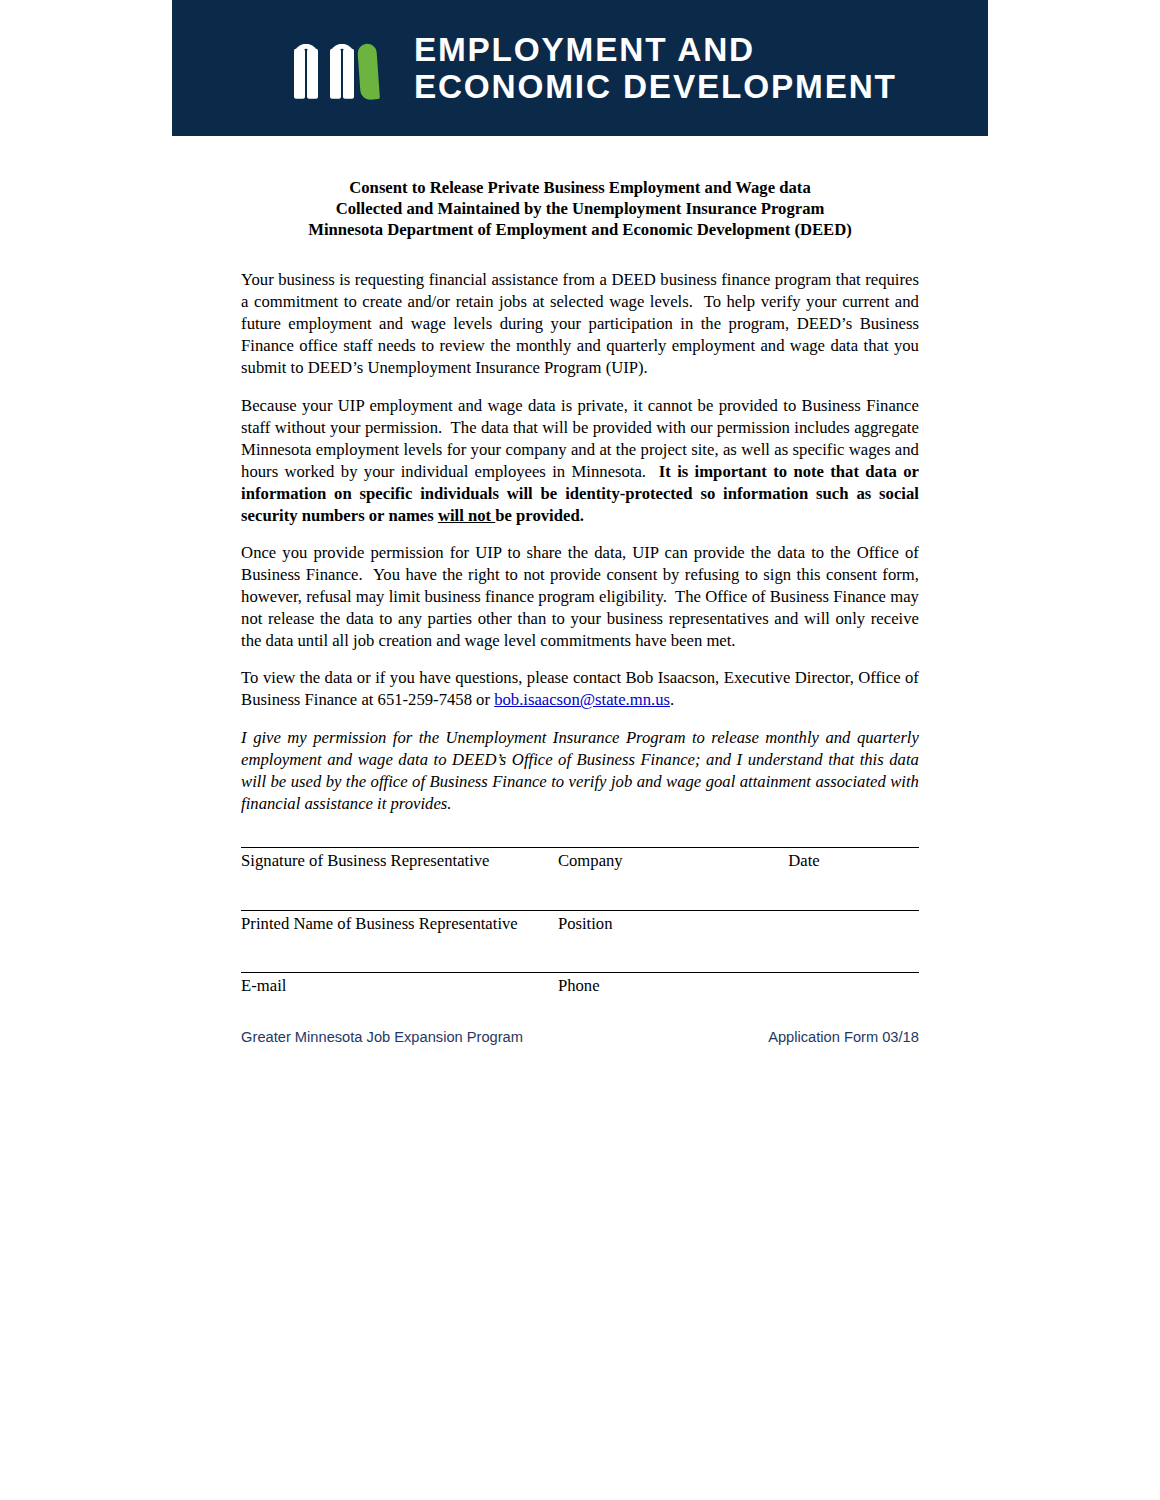EMPLOYMENT AND
ECONOMIC DEVELOPMENT
Consent to Release Private Business Employment and Wage data Collected and Maintained by the Unemployment Insurance Program Minnesota Department of Employment and Economic Development (DEED)
Your business is requesting financial assistance from a DEED business finance program that requires a commitment to create and/or retain jobs at selected wage levels. To help verify your current and future employment and wage levels during your participation in the program, DEED’s Business Finance office staff needs to review the monthly and quarterly employment and wage data that you submit to DEED’s Unemployment Insurance Program (UIP).
Because your UIP employment and wage data is private, it cannot be provided to Business Finance staff without your permission. The data that will be provided with our permission includes aggregate Minnesota employment levels for your company and at the project site, as well as specific wages and hours worked by your individual employees in Minnesota. It is important to note that data or information on specific individuals will be identity-protected so information such as social security numbers or names will not be provided.
Once you provide permission for UIP to share the data, UIP can provide the data to the Office of Business Finance. You have the right to not provide consent by refusing to sign this consent form, however, refusal may limit business finance program eligibility. The Office of Business Finance may not release the data to any parties other than to your business representatives and will only receive the data until all job creation and wage level commitments have been met.
To view the data or if you have questions, please contact Bob Isaacson, Executive Director, Office of Business Finance at 651-259-7458 or bob.isaacson@state.mn.us.
I give my permission for the Unemployment Insurance Program to release monthly and quarterly employment and wage data to DEED’s Office of Business Finance; and I understand that this data will be used by the office of Business Finance to verify job and wage goal attainment associated with financial assistance it provides.
Signature of Business Representative Company Date
Printed Name of Business Representative Position
E-mail Phone
Greater Minnesota Job Expansion Program Application Form 03/18